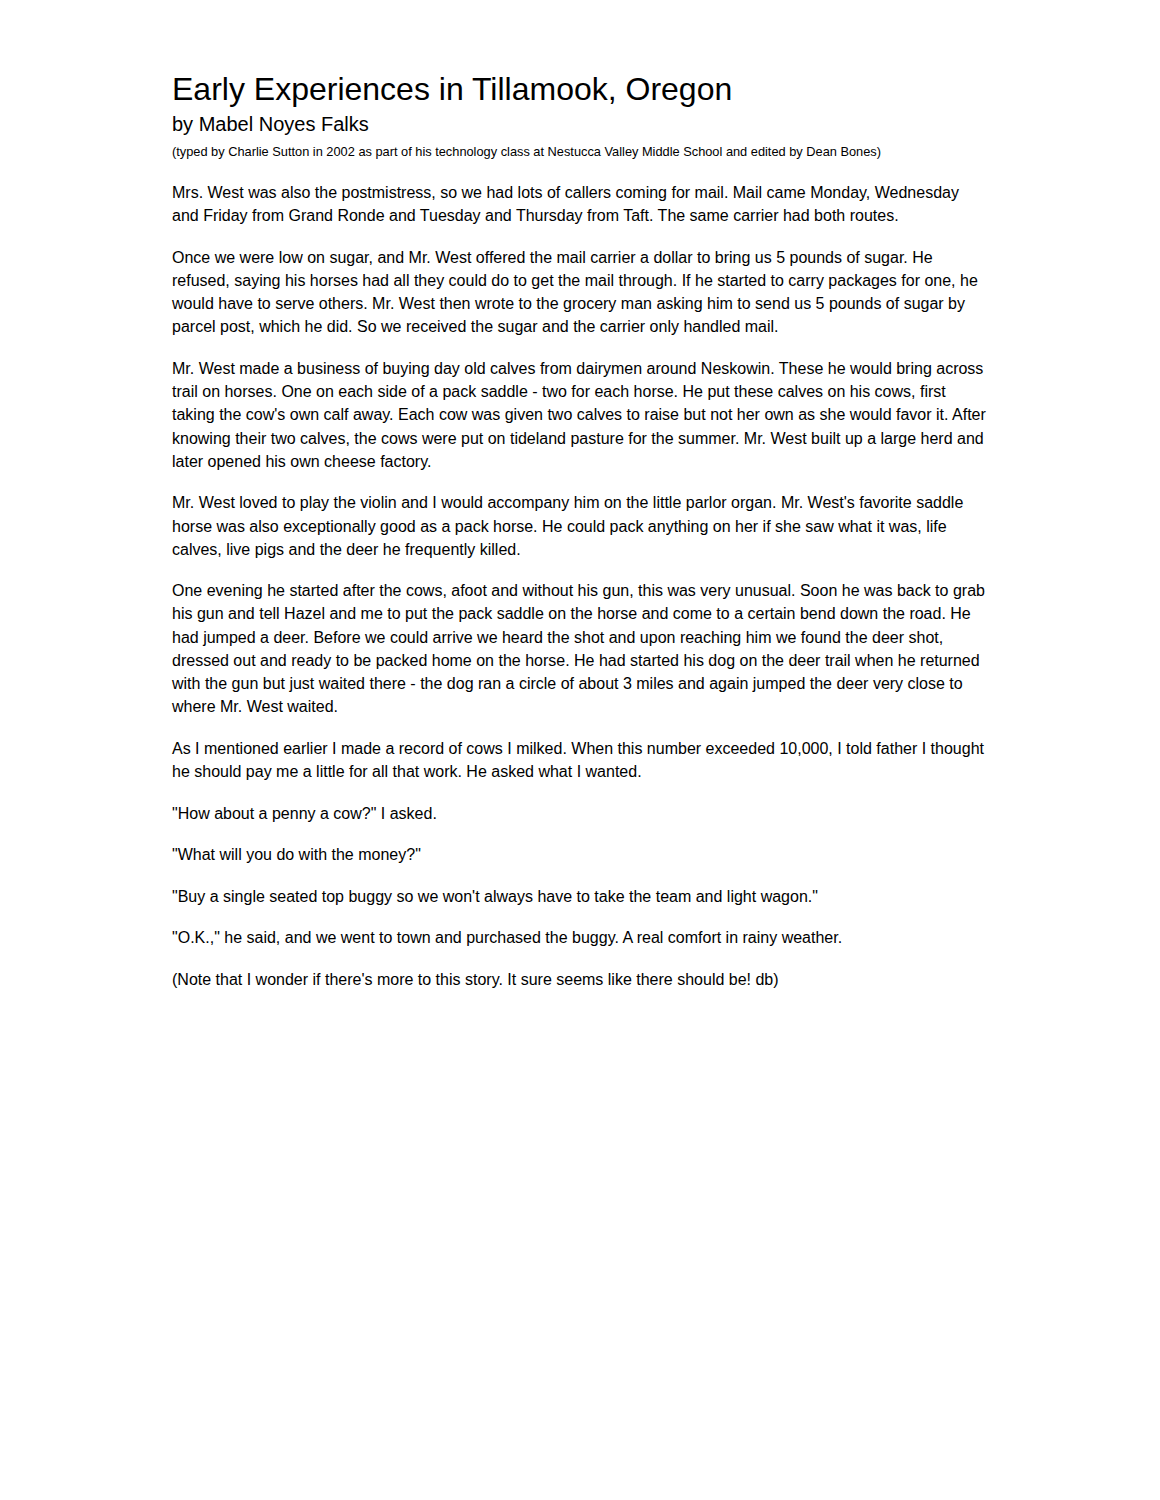Early Experiences in Tillamook, Oregon
by Mabel Noyes Falks
(typed by Charlie Sutton in 2002 as part of his technology class at Nestucca Valley Middle School and edited by Dean Bones)
Mrs. West was also the postmistress, so we had lots of callers coming for mail. Mail came Monday, Wednesday and Friday from Grand Ronde and Tuesday and Thursday from Taft. The same carrier had both routes.
Once we were low on sugar, and Mr. West offered the mail carrier a dollar to bring us 5 pounds of sugar. He refused, saying his horses had all they could do to get the mail through. If he started to carry packages for one, he would have to serve others. Mr. West then wrote to the grocery man asking him to send us 5 pounds of sugar by parcel post, which he did. So we received the sugar and the carrier only handled mail.
Mr. West made a business of buying day old calves from dairymen around Neskowin. These he would bring across trail on horses. One on each side of a pack saddle - two for each horse. He put these calves on his cows, first taking the cow's own calf away. Each cow was given two calves to raise but not her own as she would favor it. After knowing their two calves, the cows were put on tideland pasture for the summer. Mr. West built up a large herd and later opened his own cheese factory.
Mr. West loved to play the violin and I would accompany him on the little parlor organ. Mr. West's favorite saddle horse was also exceptionally good as a pack horse. He could pack anything on her if she saw what it was, life calves, live pigs and the deer he frequently killed.
One evening he started after the cows, afoot and without his gun, this was very unusual. Soon he was back to grab his gun and tell Hazel and me to put the pack saddle on the horse and come to a certain bend down the road. He had jumped a deer. Before we could arrive we heard the shot and upon reaching him we found the deer shot, dressed out and ready to be packed home on the horse. He had started his dog on the deer trail when he returned with the gun but just waited there - the dog ran a circle of about 3 miles and again jumped the deer very close to where Mr. West waited.
As I mentioned earlier I made a record of cows I milked. When this number exceeded 10,000, I told father I thought he should pay me a little for all that work. He asked what I wanted.
"How about a penny a cow?" I asked.
"What will you do with the money?"
"Buy a single seated top buggy so we won't always have to take the team and light wagon."
"O.K.," he said, and we went to town and purchased the buggy. A real comfort in rainy weather.
(Note that I wonder if there's more to this story. It sure seems like there should be! db)